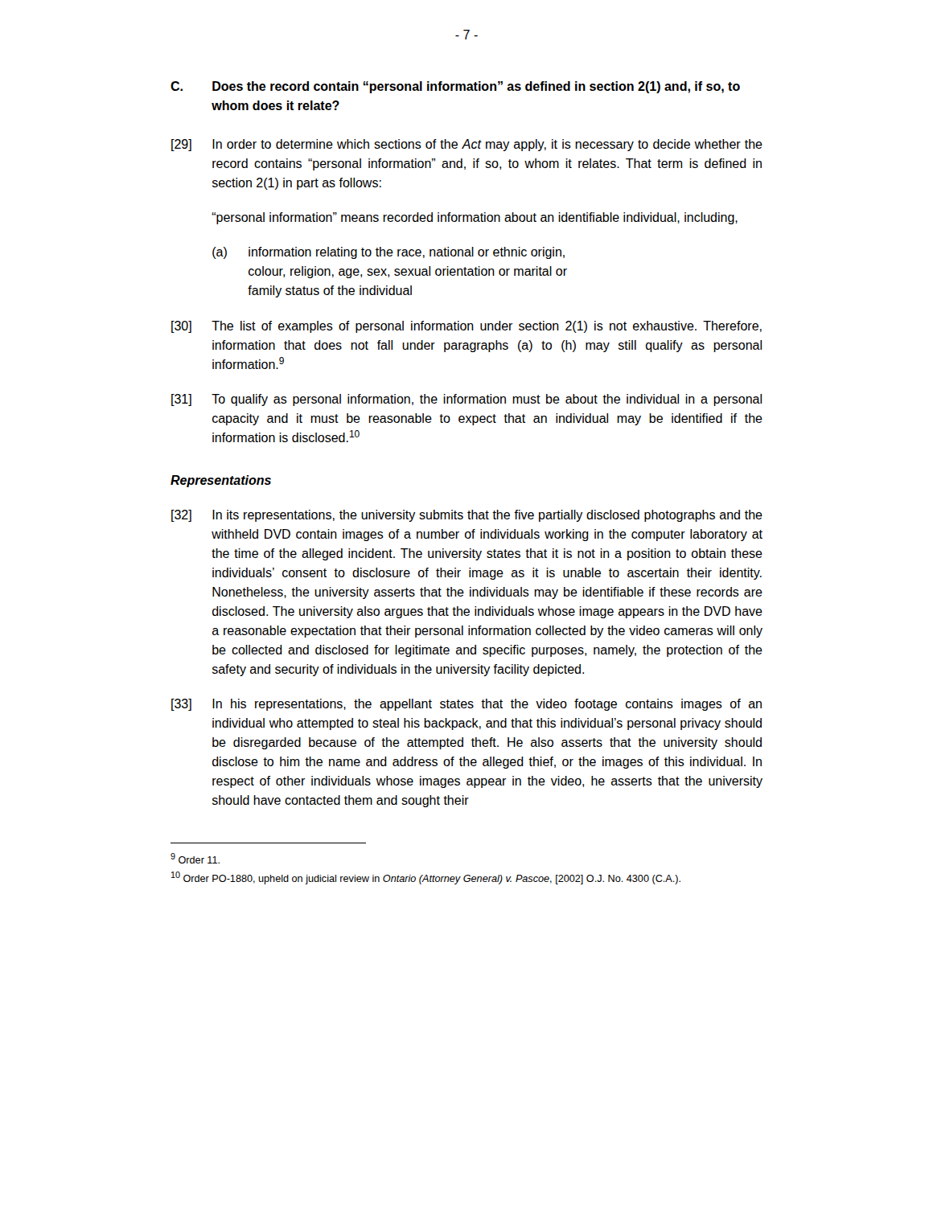- 7 -
C. Does the record contain “personal information” as defined in section 2(1) and, if so, to whom does it relate?
[29] In order to determine which sections of the Act may apply, it is necessary to decide whether the record contains “personal information” and, if so, to whom it relates. That term is defined in section 2(1) in part as follows:
“personal information” means recorded information about an identifiable individual, including,
(a) information relating to the race, national or ethnic origin, colour, religion, age, sex, sexual orientation or marital or family status of the individual
[30] The list of examples of personal information under section 2(1) is not exhaustive. Therefore, information that does not fall under paragraphs (a) to (h) may still qualify as personal information.9
[31] To qualify as personal information, the information must be about the individual in a personal capacity and it must be reasonable to expect that an individual may be identified if the information is disclosed.10
Representations
[32] In its representations, the university submits that the five partially disclosed photographs and the withheld DVD contain images of a number of individuals working in the computer laboratory at the time of the alleged incident. The university states that it is not in a position to obtain these individuals’ consent to disclosure of their image as it is unable to ascertain their identity. Nonetheless, the university asserts that the individuals may be identifiable if these records are disclosed. The university also argues that the individuals whose image appears in the DVD have a reasonable expectation that their personal information collected by the video cameras will only be collected and disclosed for legitimate and specific purposes, namely, the protection of the safety and security of individuals in the university facility depicted.
[33] In his representations, the appellant states that the video footage contains images of an individual who attempted to steal his backpack, and that this individual’s personal privacy should be disregarded because of the attempted theft. He also asserts that the university should disclose to him the name and address of the alleged thief, or the images of this individual. In respect of other individuals whose images appear in the video, he asserts that the university should have contacted them and sought their
9 Order 11.
10 Order PO-1880, upheld on judicial review in Ontario (Attorney General) v. Pascoe, [2002] O.J. No. 4300 (C.A.).